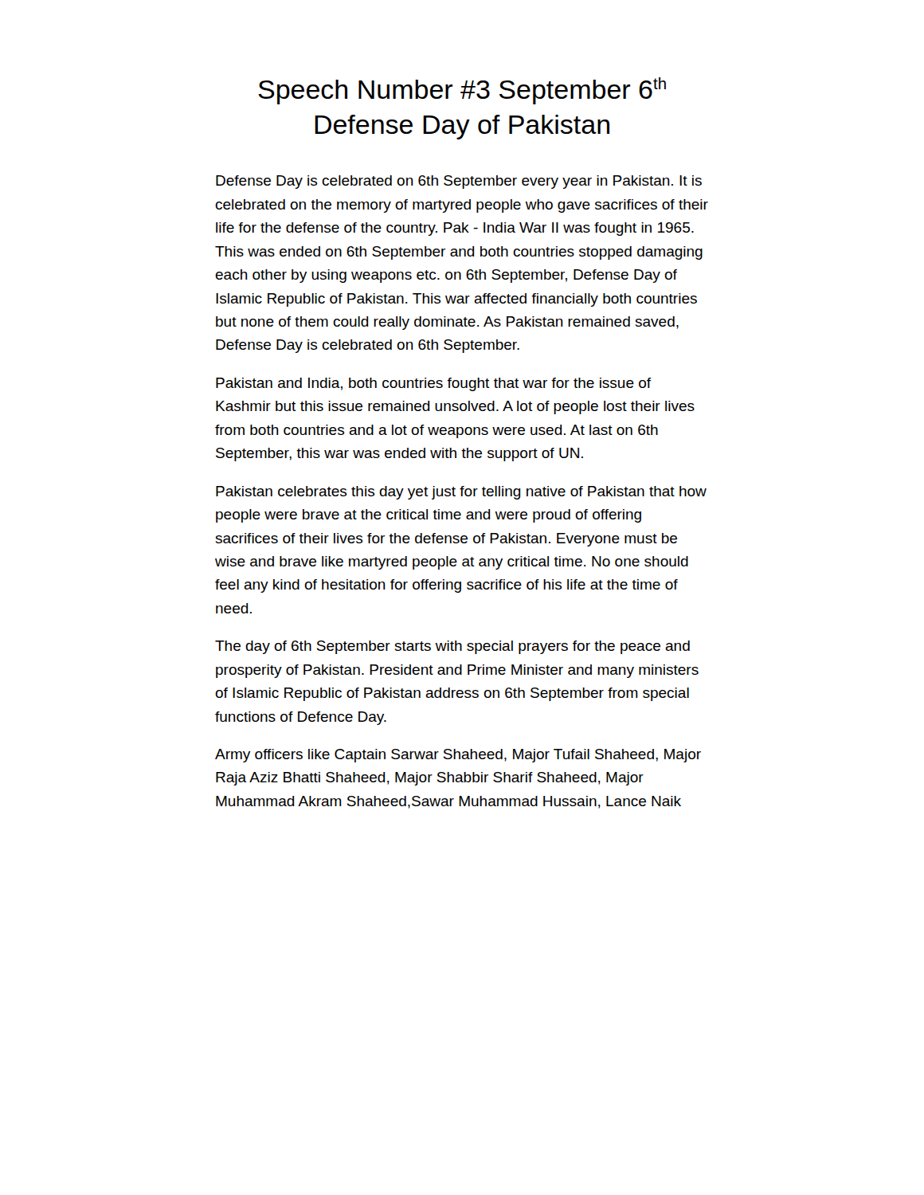Speech Number #3 September 6th Defense Day of Pakistan
Defense Day is celebrated on 6th September every year in Pakistan. It is celebrated on the memory of martyred people who gave sacrifices of their life for the defense of the country. Pak - India War II was fought in 1965. This was ended on 6th September and both countries stopped damaging each other by using weapons etc. on 6th September, Defense Day of Islamic Republic of Pakistan. This war affected financially both countries but none of them could really dominate. As Pakistan remained saved, Defense Day is celebrated on 6th September.
Pakistan and India, both countries fought that war for the issue of Kashmir but this issue remained unsolved. A lot of people lost their lives from both countries and a lot of weapons were used. At last on 6th September, this war was ended with the support of UN.
Pakistan celebrates this day yet just for telling native of Pakistan that how people were brave at the critical time and were proud of offering sacrifices of their lives for the defense of Pakistan. Everyone must be wise and brave like martyred people at any critical time. No one should feel any kind of hesitation for offering sacrifice of his life at the time of need.
The day of 6th September starts with special prayers for the peace and prosperity of Pakistan. President and Prime Minister and many ministers of Islamic Republic of Pakistan address on 6th September from special functions of Defence Day.
Army officers like Captain Sarwar Shaheed, Major Tufail Shaheed, Major Raja Aziz Bhatti Shaheed, Major Shabbir Sharif Shaheed, Major Muhammad Akram Shaheed,Sawar Muhammad Hussain, Lance Naik